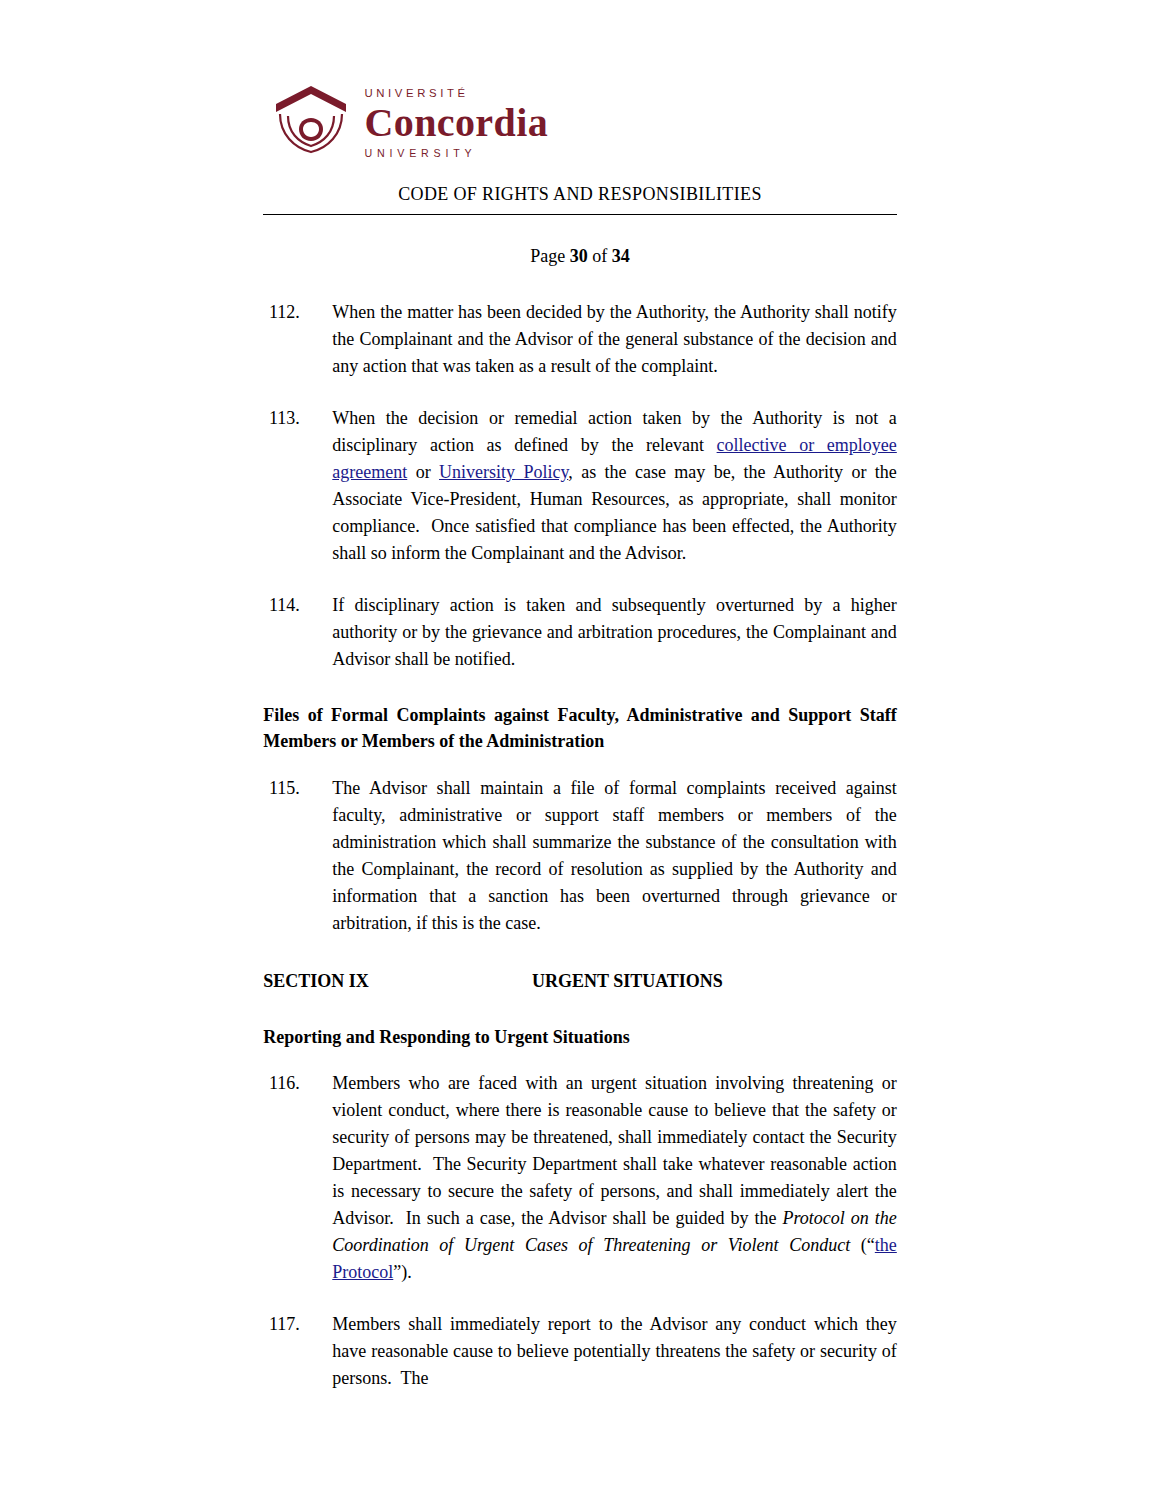UNIVERSITÉ
Concordia
UNIVERSITY
CODE OF RIGHTS AND RESPONSIBILITIES
Page 30 of 34
112. When the matter has been decided by the Authority, the Authority shall notify the Complainant and the Advisor of the general substance of the decision and any action that was taken as a result of the complaint.
113. When the decision or remedial action taken by the Authority is not a disciplinary action as defined by the relevant collective or employee agreement or University Policy, as the case may be, the Authority or the Associate Vice-President, Human Resources, as appropriate, shall monitor compliance. Once satisfied that compliance has been effected, the Authority shall so inform the Complainant and the Advisor.
114. If disciplinary action is taken and subsequently overturned by a higher authority or by the grievance and arbitration procedures, the Complainant and Advisor shall be notified.
Files of Formal Complaints against Faculty, Administrative and Support Staff Members or Members of the Administration
115. The Advisor shall maintain a file of formal complaints received against faculty, administrative or support staff members or members of the administration which shall summarize the substance of the consultation with the Complainant, the record of resolution as supplied by the Authority and information that a sanction has been overturned through grievance or arbitration, if this is the case.
SECTION IX URGENT SITUATIONS
Reporting and Responding to Urgent Situations
116. Members who are faced with an urgent situation involving threatening or violent conduct, where there is reasonable cause to believe that the safety or security of persons may be threatened, shall immediately contact the Security Department. The Security Department shall take whatever reasonable action is necessary to secure the safety of persons, and shall immediately alert the Advisor. In such a case, the Advisor shall be guided by the Protocol on the Coordination of Urgent Cases of Threatening or Violent Conduct (“the Protocol”).
117. Members shall immediately report to the Advisor any conduct which they have reasonable cause to believe potentially threatens the safety or security of persons. The